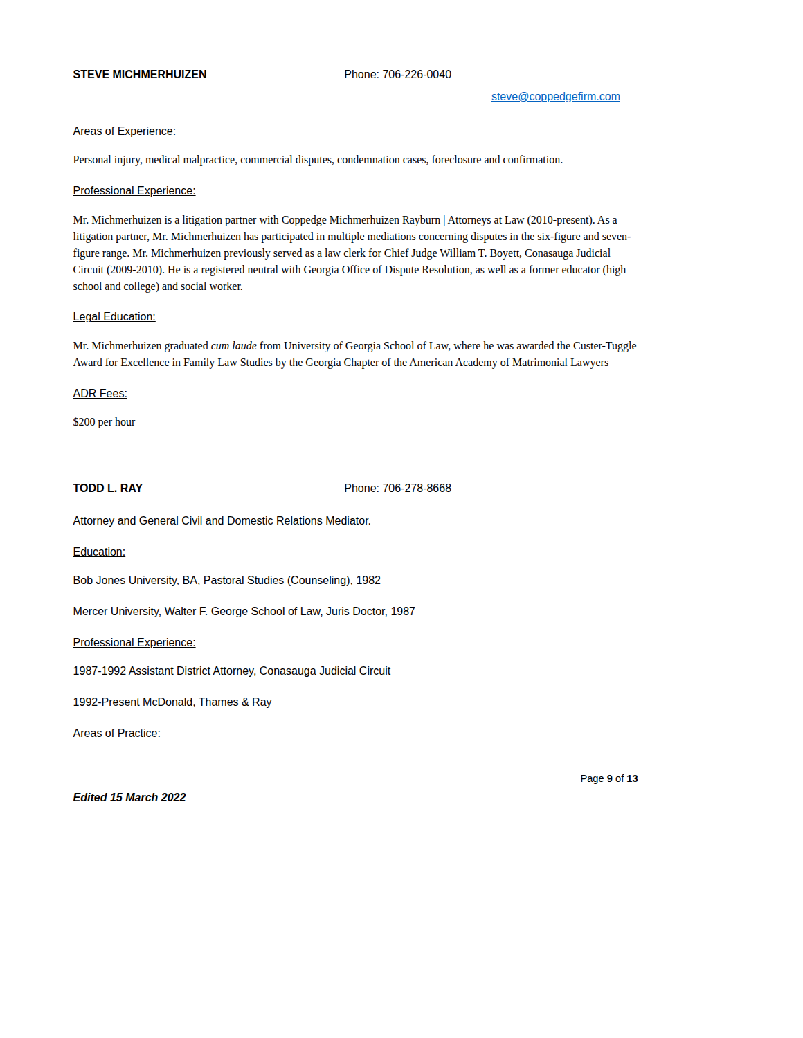STEVE MICHMERHUIZEN
Phone: 706-226-0040
steve@coppedgefirm.com
Areas of Experience:
Personal injury, medical malpractice, commercial disputes, condemnation cases, foreclosure and confirmation.
Professional Experience:
Mr. Michmerhuizen is a litigation partner with Coppedge Michmerhuizen Rayburn | Attorneys at Law (2010-present). As a litigation partner, Mr. Michmerhuizen has participated in multiple mediations concerning disputes in the six-figure and seven-figure range. Mr. Michmerhuizen previously served as a law clerk for Chief Judge William T. Boyett, Conasauga Judicial Circuit (2009-2010). He is a registered neutral with Georgia Office of Dispute Resolution, as well as a former educator (high school and college) and social worker.
Legal Education:
Mr. Michmerhuizen graduated cum laude from University of Georgia School of Law, where he was awarded the Custer-Tuggle Award for Excellence in Family Law Studies by the Georgia Chapter of the American Academy of Matrimonial Lawyers
ADR Fees:
$200 per hour
TODD L. RAY
Phone: 706-278-8668
Attorney and General Civil and Domestic Relations Mediator.
Education:
Bob Jones University, BA, Pastoral Studies (Counseling), 1982
Mercer University, Walter F. George School of Law, Juris Doctor, 1987
Professional Experience:
1987-1992 Assistant District Attorney, Conasauga Judicial Circuit
1992-Present McDonald, Thames & Ray
Areas of Practice:
Page 9 of 13
Edited 15 March 2022